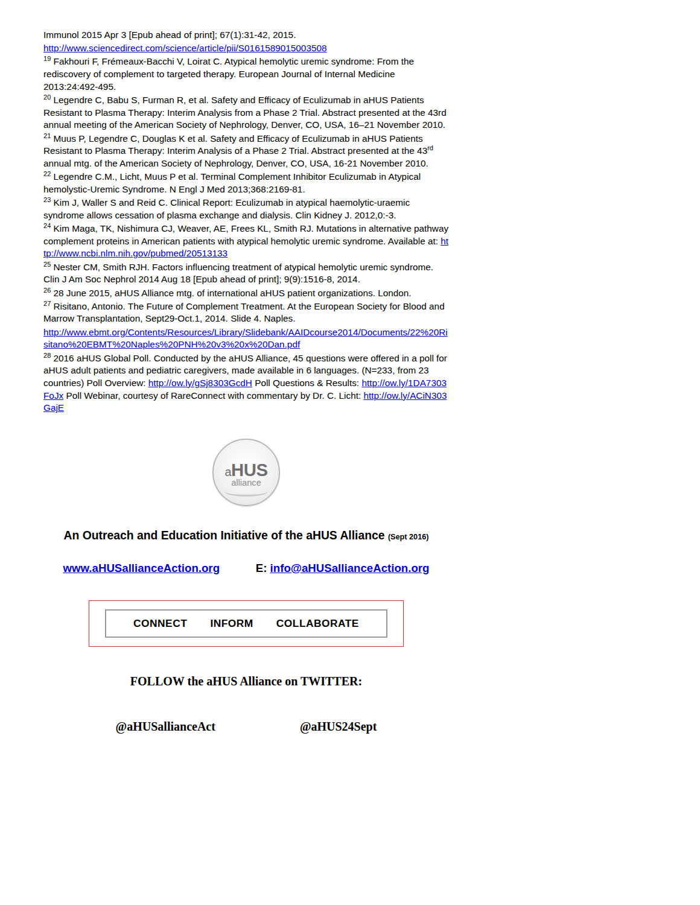Immunol 2015 Apr 3 [Epub ahead of print]; 67(1):31-42, 2015.
http://www.sciencedirect.com/science/article/pii/S0161589015003508
19 Fakhouri F, Frémeaux-Bacchi V, Loirat C. Atypical hemolytic uremic syndrome: From the rediscovery of complement to targeted therapy. European Journal of Internal Medicine 2013:24:492-495.
20 Legendre C, Babu S, Furman R, et al. Safety and Efficacy of Eculizumab in aHUS Patients Resistant to Plasma Therapy: Interim Analysis from a Phase 2 Trial. Abstract presented at the 43rd annual meeting of the American Society of Nephrology, Denver, CO, USA, 16–21 November 2010.
21 Muus P, Legendre C, Douglas K et al. Safety and Efficacy of Eculizumab in aHUS Patients Resistant to Plasma Therapy: Interim Analysis of a Phase 2 Trial. Abstract presented at the 43rd annual mtg. of the American Society of Nephrology, Denver, CO, USA, 16-21 November 2010.
22 Legendre C.M., Licht, Muus P et al. Terminal Complement Inhibitor Eculizumab in Atypical hemolystic-Uremic Syndrome. N Engl J Med 2013;368:2169-81.
23 Kim J, Waller S and Reid C. Clinical Report: Eculizumab in atypical haemolytic-uraemic syndrome allows cessation of plasma exchange and dialysis. Clin Kidney J. 2012,0:-3.
24 Kim Maga, TK, Nishimura CJ, Weaver, AE, Frees KL, Smith RJ. Mutations in alternative pathway complement proteins in American patients with atypical hemolytic uremic syndrome. Available at: http://www.ncbi.nlm.nih.gov/pubmed/20513133
25 Nester CM, Smith RJH. Factors influencing treatment of atypical hemolytic uremic syndrome. Clin J Am Soc Nephrol 2014 Aug 18 [Epub ahead of print]; 9(9):1516-8, 2014.
26 28 June 2015, aHUS Alliance mtg. of international aHUS patient organizations. London.
27 Risitano, Antonio. The Future of Complement Treatment. At the European Society for Blood and Marrow Transplantation, Sept29-Oct.1, 2014. Slide 4. Naples.
http://www.ebmt.org/Contents/Resources/Library/Slidebank/AAIDcourse2014/Documents/22%20Risitano%20EBMT%20Naples%20PNH%20v3%20x%20Dan.pdf
28 2016 aHUS Global Poll. Conducted by the aHUS Alliance, 45 questions were offered in a poll for aHUS adult patients and pediatric caregivers, made available in 6 languages. (N=233, from 23 countries) Poll Overview: http://ow.ly/gSj8303GcdH Poll Questions & Results: http://ow.ly/1DA7303FoJx Poll Webinar, courtesy of RareConnect with commentary by Dr. C. Licht: http://ow.ly/ACiN303GajE
a HUS
alliance
An Outreach and Education Initiative of the aHUS Alliance (Sept 2016)
www.aHUSallianceAction.org E: info@aHUSallianceAction.org
CONNECT INFORM COLLABORATE
FOLLOW the aHUS Alliance on TWITTER:
@aHUSallianceAct
@aHUS24Sept